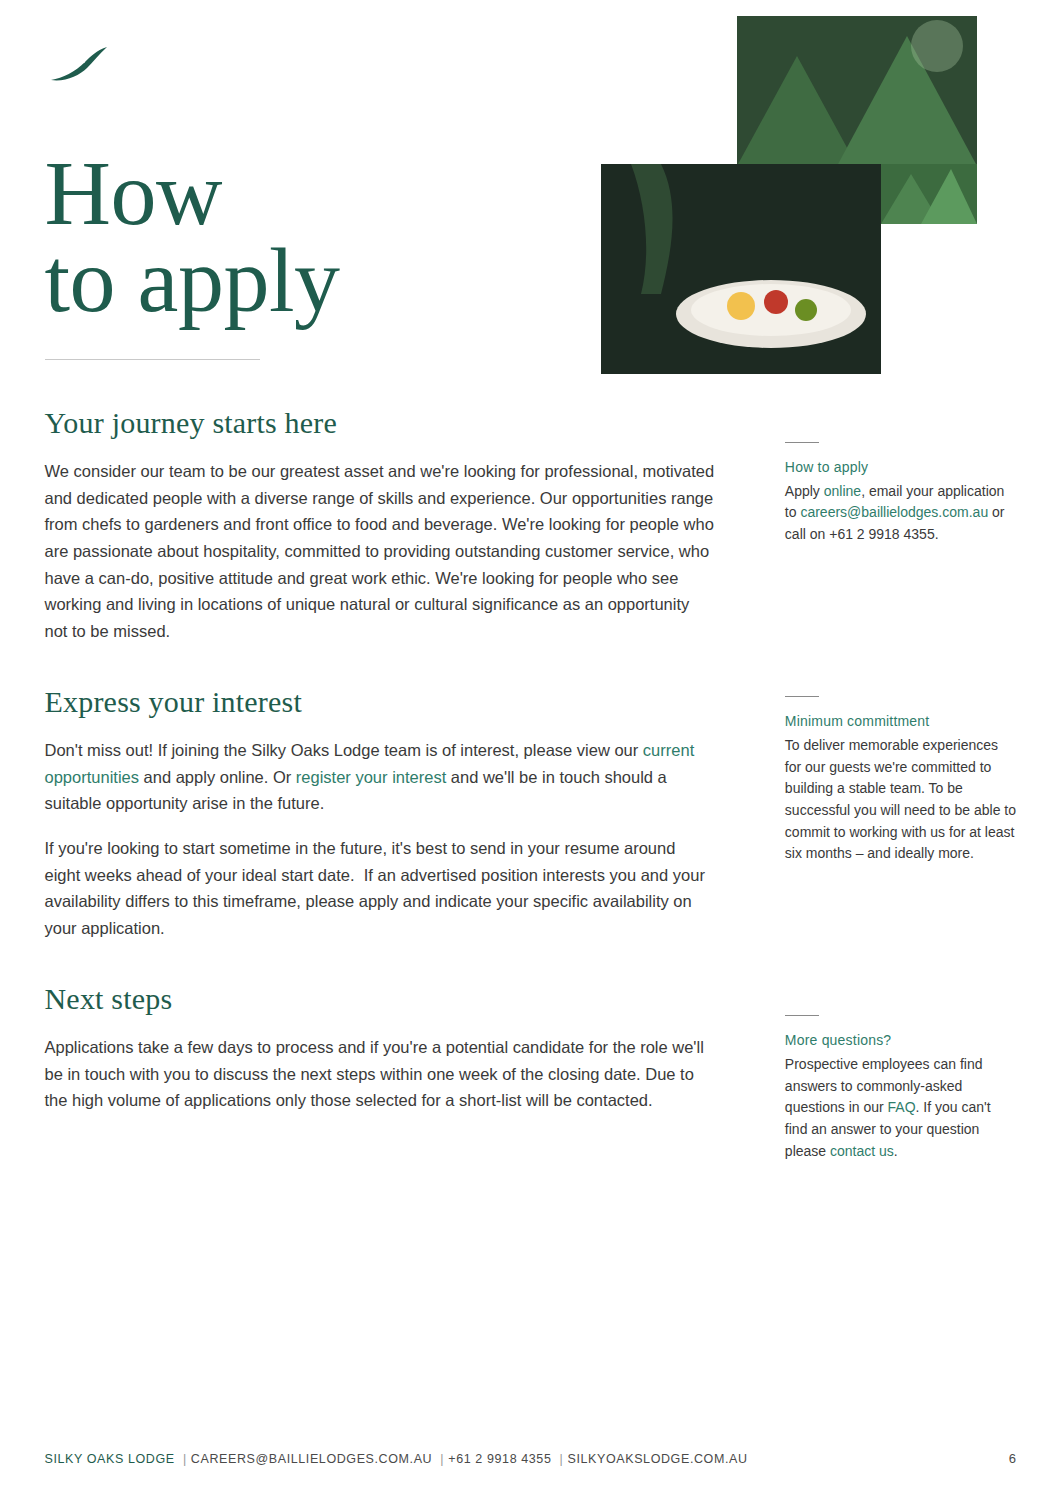How
to apply
Your journey starts here
We consider our team to be our greatest asset and we're looking for professional, motivated and dedicated people with a diverse range of skills and experience. Our opportunities range from chefs to gardeners and front office to food and beverage. We're looking for people who are passionate about hospitality, committed to providing outstanding customer service, who have a can-do, positive attitude and great work ethic. We're looking for people who see working and living in locations of unique natural or cultural significance as an opportunity not to be missed.
Express your interest
Don't miss out! If joining the Silky Oaks Lodge team is of interest, please view our current opportunities and apply online. Or register your interest and we'll be in touch should a suitable opportunity arise in the future.
If you're looking to start sometime in the future, it's best to send in your resume around eight weeks ahead of your ideal start date. If an advertised position interests you and your availability differs to this timeframe, please apply and indicate your specific availability on your application.
Next steps
Applications take a few days to process and if you're a potential candidate for the role we'll be in touch with you to discuss the next steps within one week of the closing date. Due to the high volume of applications only those selected for a short-list will be contacted.
How to apply
Apply online, email your application to careers@baillielodges.com.au or call on +61 2 9918 4355.
Minimum committment
To deliver memorable experiences for our guests we're committed to building a stable team. To be successful you will need to be able to commit to working with us for at least six months – and ideally more.
More questions?
Prospective employees can find answers to commonly-asked questions in our FAQ. If you can't find an answer to your question please contact us.
SILKY OAKS LODGE | CAREERS@BAILLIELODGES.COM.AU | +61 2 9918 4355 | SILKYOAKSLODGE.COM.AU
6